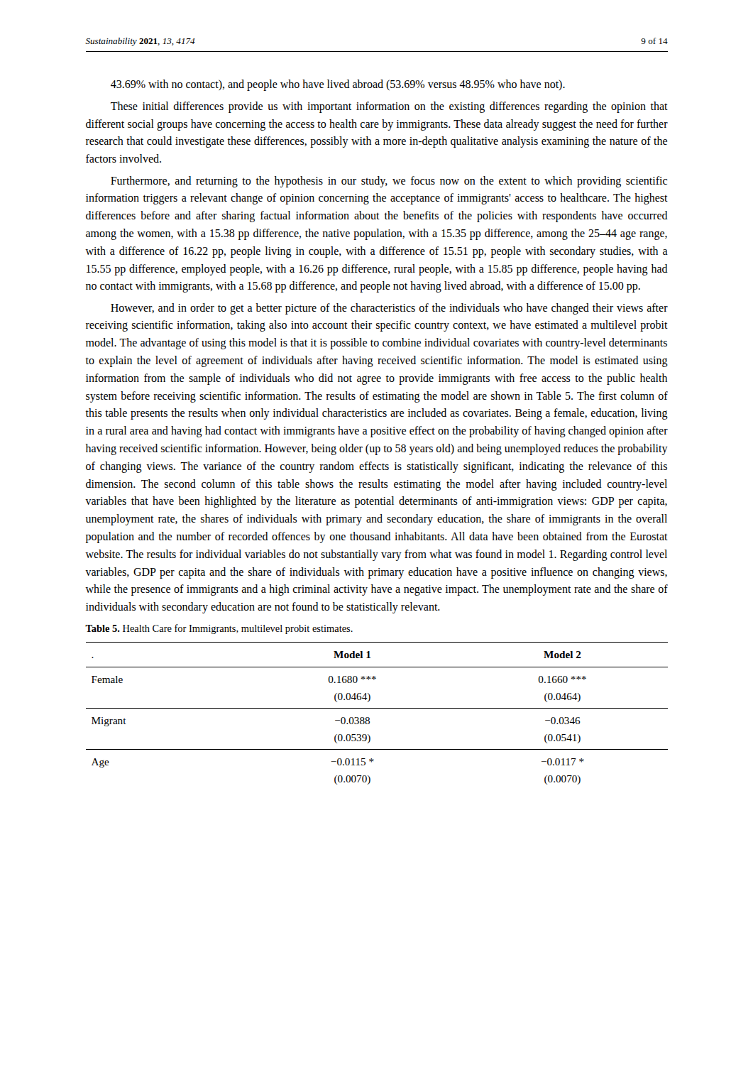Sustainability 2021, 13, 4174
9 of 14
43.69% with no contact), and people who have lived abroad (53.69% versus 48.95% who have not).
These initial differences provide us with important information on the existing differences regarding the opinion that different social groups have concerning the access to health care by immigrants. These data already suggest the need for further research that could investigate these differences, possibly with a more in-depth qualitative analysis examining the nature of the factors involved.
Furthermore, and returning to the hypothesis in our study, we focus now on the extent to which providing scientific information triggers a relevant change of opinion concerning the acceptance of immigrants' access to healthcare. The highest differences before and after sharing factual information about the benefits of the policies with respondents have occurred among the women, with a 15.38 pp difference, the native population, with a 15.35 pp difference, among the 25–44 age range, with a difference of 16.22 pp, people living in couple, with a difference of 15.51 pp, people with secondary studies, with a 15.55 pp difference, employed people, with a 16.26 pp difference, rural people, with a 15.85 pp difference, people having had no contact with immigrants, with a 15.68 pp difference, and people not having lived abroad, with a difference of 15.00 pp.
However, and in order to get a better picture of the characteristics of the individuals who have changed their views after receiving scientific information, taking also into account their specific country context, we have estimated a multilevel probit model. The advantage of using this model is that it is possible to combine individual covariates with country-level determinants to explain the level of agreement of individuals after having received scientific information. The model is estimated using information from the sample of individuals who did not agree to provide immigrants with free access to the public health system before receiving scientific information. The results of estimating the model are shown in Table 5. The first column of this table presents the results when only individual characteristics are included as covariates. Being a female, education, living in a rural area and having had contact with immigrants have a positive effect on the probability of having changed opinion after having received scientific information. However, being older (up to 58 years old) and being unemployed reduces the probability of changing views. The variance of the country random effects is statistically significant, indicating the relevance of this dimension. The second column of this table shows the results estimating the model after having included country-level variables that have been highlighted by the literature as potential determinants of anti-immigration views: GDP per capita, unemployment rate, the shares of individuals with primary and secondary education, the share of immigrants in the overall population and the number of recorded offences by one thousand inhabitants. All data have been obtained from the Eurostat website. The results for individual variables do not substantially vary from what was found in model 1. Regarding control level variables, GDP per capita and the share of individuals with primary education have a positive influence on changing views, while the presence of immigrants and a high criminal activity have a negative impact. The unemployment rate and the share of individuals with secondary education are not found to be statistically relevant.
Table 5. Health Care for Immigrants, multilevel probit estimates.
| . | Model 1 | Model 2 |
| --- | --- | --- |
| Female | 0.1680 *** (0.0464) | 0.1660 *** (0.0464) |
| Migrant | −0.0388 (0.0539) | −0.0346 (0.0541) |
| Age | −0.0115 * (0.0070) | −0.0117 * (0.0070) |